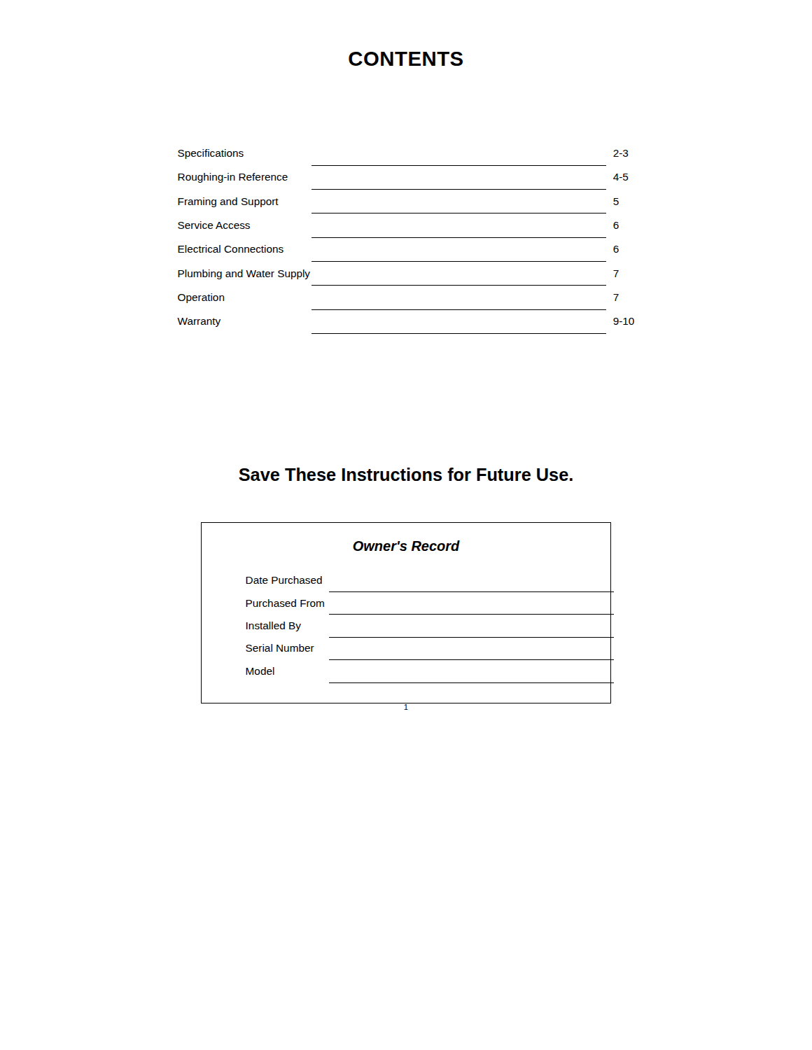CONTENTS
| Specifications | | 2-3 |
| Roughing-in Reference | | 4-5 |
| Framing and Support | | 5 |
| Service Access | | 6 |
| Electrical Connections | | 6 |
| Plumbing and Water Supply | | 7 |
| Operation | | 7 |
| Warranty | | 9-10 |
Save These Instructions for Future Use.
Owner's Record
| Date Purchased | |
| Purchased From | |
| Installed By | |
| Serial Number | |
| Model | |
1